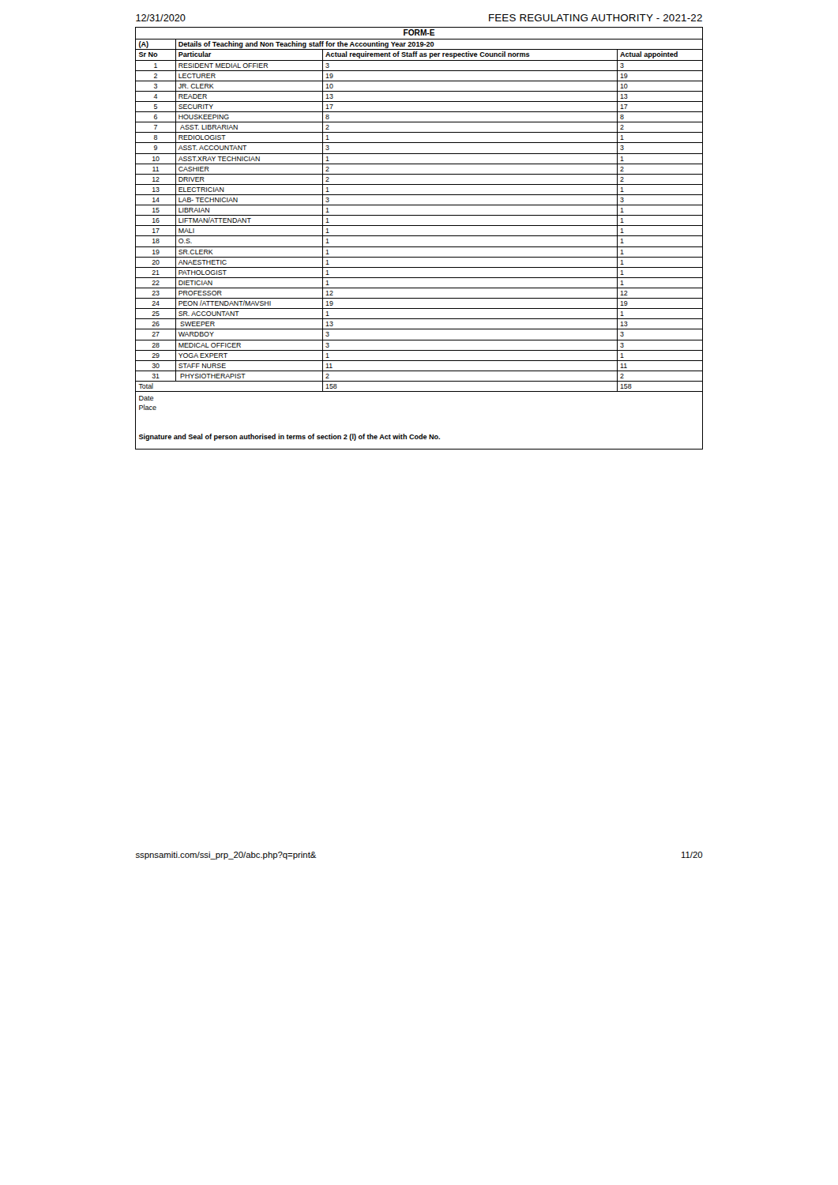12/31/2020
FEES REGULATING AUTHORITY - 2021-22
| FORM-E |
| (A) | Details of Teaching and Non Teaching staff for the Accounting Year 2019-20 |
| Sr No | Particular | Actual requirement of Staff as per respective Council norms | Actual appointed |
| 1 | RESIDENT MEDIAL OFFIER | 3 | 3 |
| 2 | LECTURER | 19 | 19 |
| 3 | JR. CLERK | 10 | 10 |
| 4 | READER | 13 | 13 |
| 5 | SECURITY | 17 | 17 |
| 6 | HOUSKEEPING | 8 | 8 |
| 7 | ASST. LIBRARIAN | 2 | 2 |
| 8 | REDIOLOGIST | 1 | 1 |
| 9 | ASST. ACCOUNTANT | 3 | 3 |
| 10 | ASST.XRAY TECHNICIAN | 1 | 1 |
| 11 | CASHIER | 2 | 2 |
| 12 | DRIVER | 2 | 2 |
| 13 | ELECTRICIAN | 1 | 1 |
| 14 | LAB- TECHNICIAN | 3 | 3 |
| 15 | LIBRAIAN | 1 | 1 |
| 16 | LIFTMAN/ATTENDANT | 1 | 1 |
| 17 | MALI | 1 | 1 |
| 18 | O.S. | 1 | 1 |
| 19 | SR.CLERK | 1 | 1 |
| 20 | ANAESTHETIC | 1 | 1 |
| 21 | PATHOLOGIST | 1 | 1 |
| 22 | DIETICIAN | 1 | 1 |
| 23 | PROFESSOR | 12 | 12 |
| 24 | PEON /ATTENDANT/MAVSHI | 19 | 19 |
| 25 | SR. ACCOUNTANT | 1 | 1 |
| 26 | SWEEPER | 13 | 13 |
| 27 | WARDBOY | 3 | 3 |
| 28 | MEDICAL OFFICER | 3 | 3 |
| 29 | YOGA EXPERT | 1 | 1 |
| 30 | STAFF NURSE | 11 | 11 |
| 31 | PHYSIOTHERAPIST | 2 | 2 |
| Total | 158 | 158 |
Date
Place
Signature and Seal of person authorised in terms of section 2 (l) of the Act with Code No.
sspnsamiti.com/ssi_prp_20/abc.php?q=print&
11/20